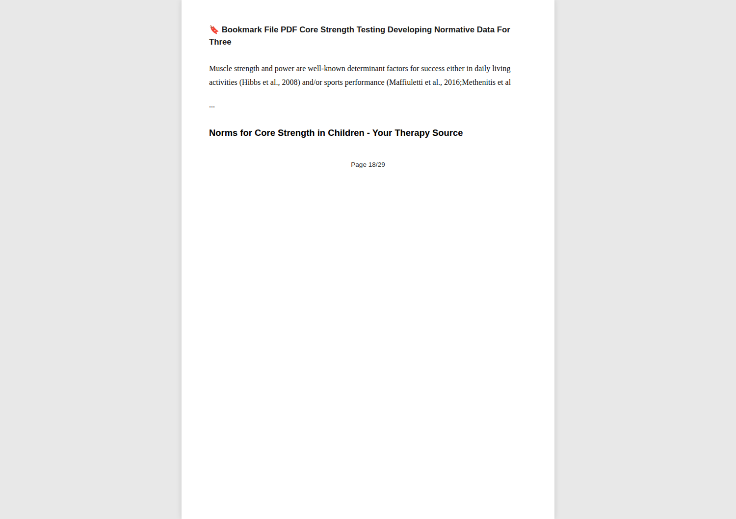🔖 Bookmark File PDF Core Strength Testing Developing Normative Data For Three
Muscle strength and power are well-known determinant factors for success either in daily living activities (Hibbs et al., 2008) and/or sports performance (Maffiuletti et al., 2016;Methenitis et al
...
Norms for Core Strength in Children - Your Therapy Source
Page 18/29